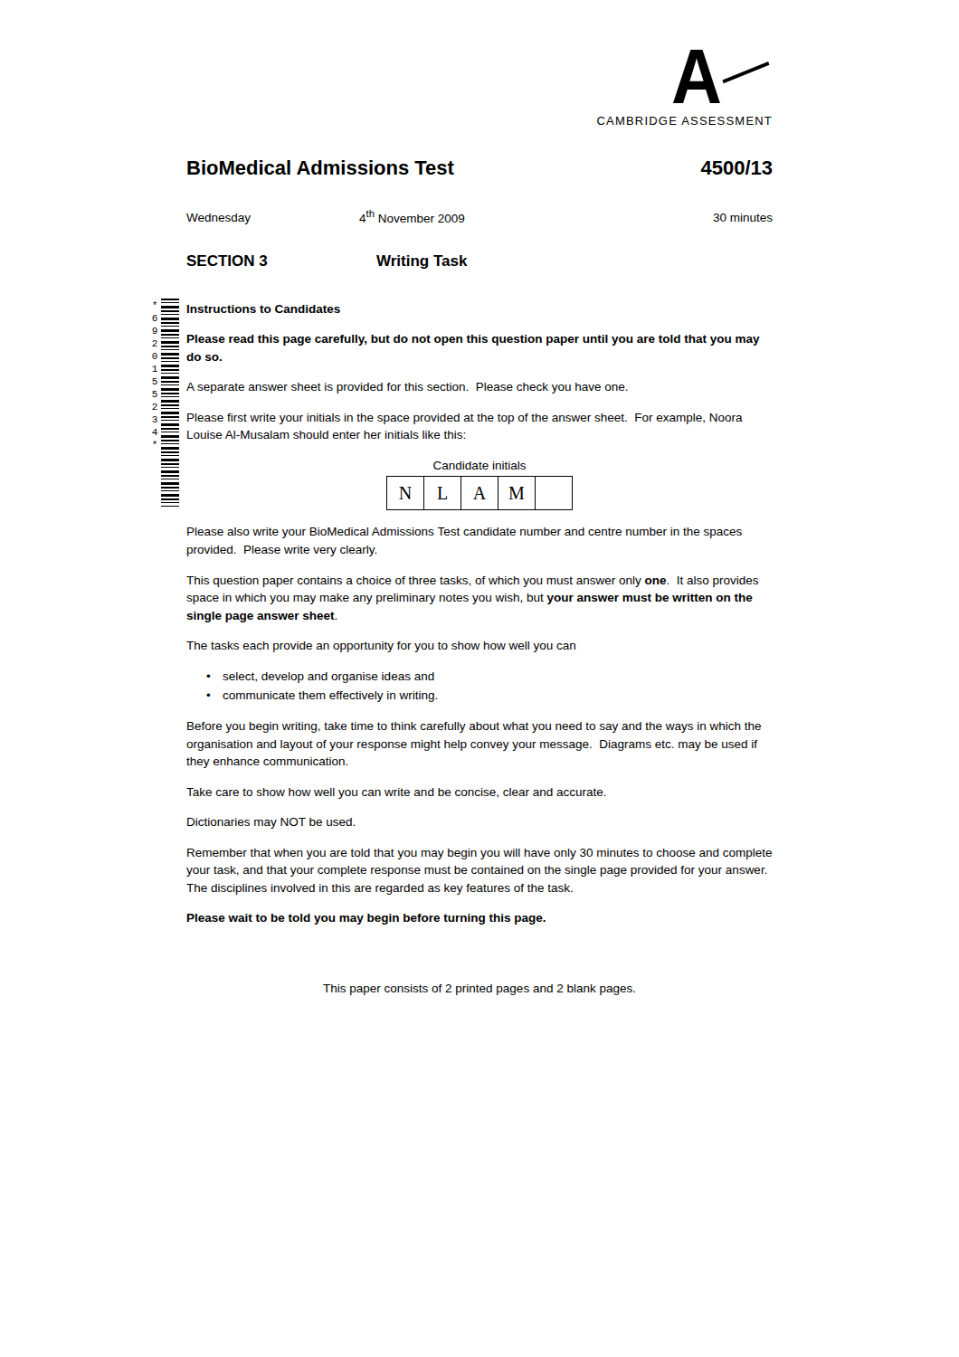A—
CAMBRIDGE ASSESSMENT
BioMedical Admissions Test
4500/13
Wednesday
4th November 2009
30 minutes
SECTION 3
Writing Task
*6920155234*
Instructions to Candidates
Please read this page carefully, but do not open this question paper until you are told that you may do so.
A separate answer sheet is provided for this section. Please check you have one.
Please first write your initials in the space provided at the top of the answer sheet. For example, Noora Louise Al-Musalam should enter her initials like this:
Candidate initials
| N | L | A | M | |
Please also write your BioMedical Admissions Test candidate number and centre number in the spaces provided. Please write very clearly.
This question paper contains a choice of three tasks, of which you must answer only one. It also provides space in which you may make any preliminary notes you wish, but your answer must be written on the single page answer sheet.
The tasks each provide an opportunity for you to show how well you can
select, develop and organise ideas and
communicate them effectively in writing.
Before you begin writing, take time to think carefully about what you need to say and the ways in which the organisation and layout of your response might help convey your message. Diagrams etc. may be used if they enhance communication.
Take care to show how well you can write and be concise, clear and accurate.
Dictionaries may NOT be used.
Remember that when you are told that you may begin you will have only 30 minutes to choose and complete your task, and that your complete response must be contained on the single page provided for your answer. The disciplines involved in this are regarded as key features of the task.
Please wait to be told you may begin before turning this page.
This paper consists of 2 printed pages and 2 blank pages.